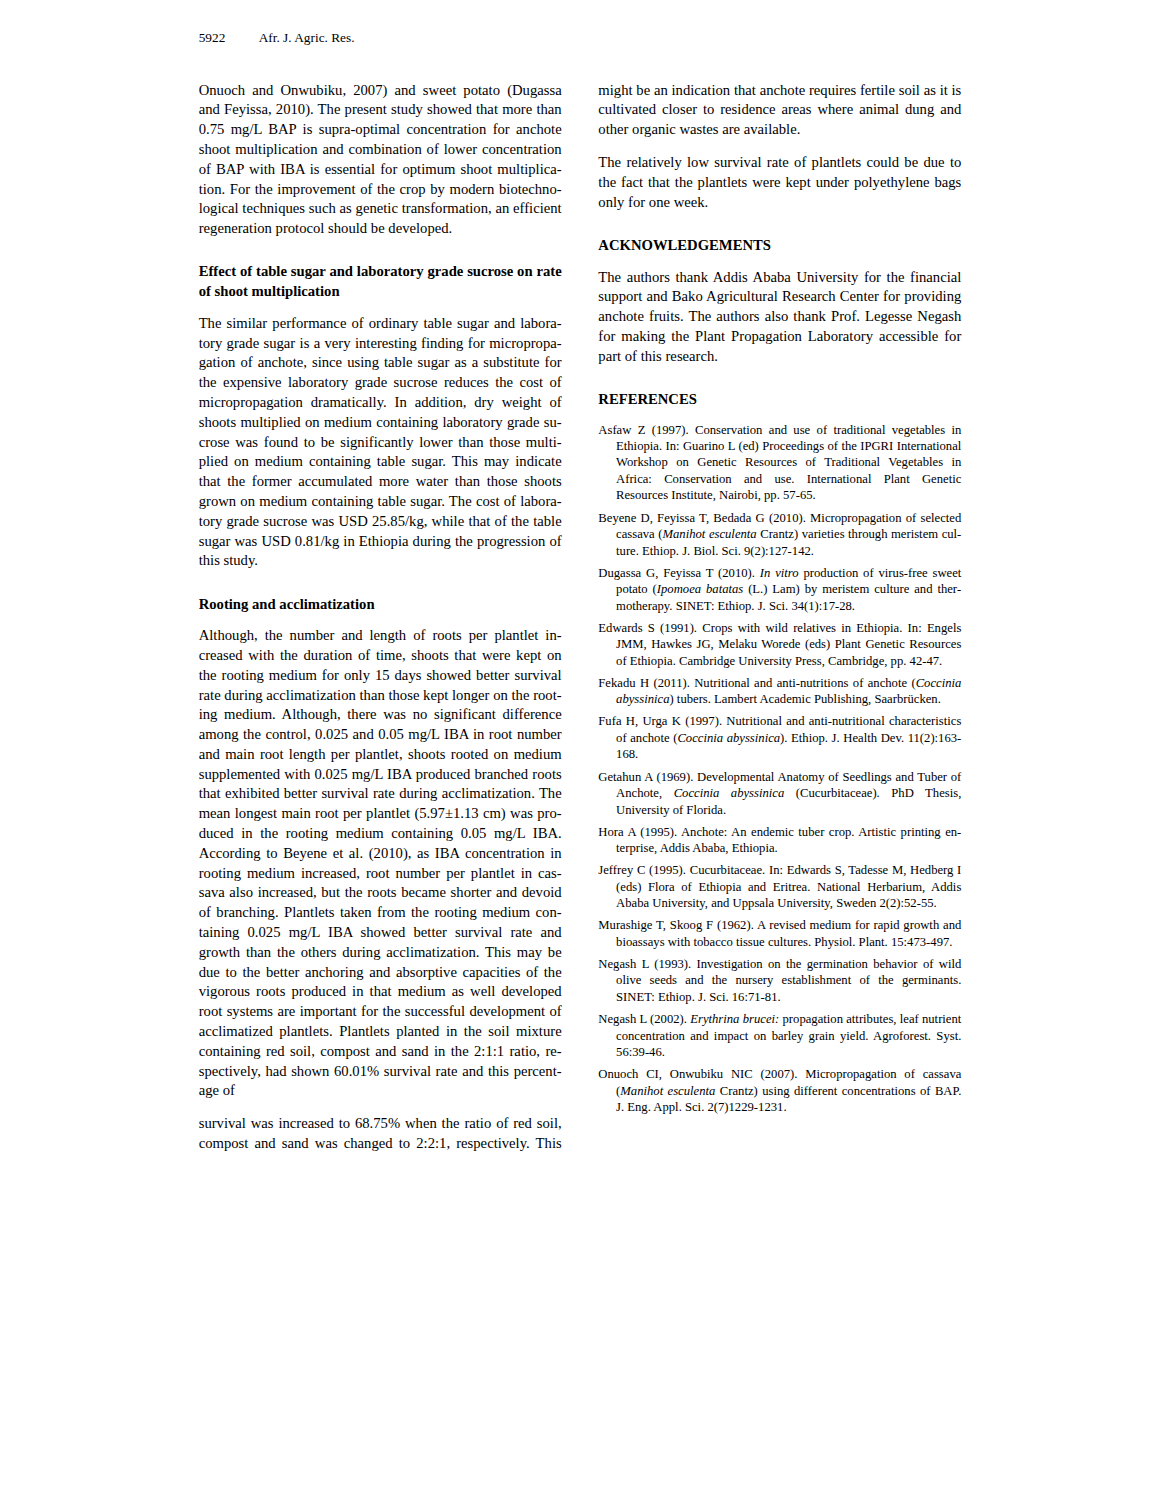5922 Afr. J. Agric. Res.
Onuoch and Onwubiku, 2007) and sweet potato (Dugassa and Feyissa, 2010). The present study showed that more than 0.75 mg/L BAP is supra-optimal concentration for anchote shoot multiplication and combination of lower concentration of BAP with IBA is essential for optimum shoot multiplication. For the improvement of the crop by modern biotechnological techniques such as genetic transformation, an efficient regeneration protocol should be developed.
Effect of table sugar and laboratory grade sucrose on rate of shoot multiplication
The similar performance of ordinary table sugar and laboratory grade sugar is a very interesting finding for micropropagation of anchote, since using table sugar as a substitute for the expensive laboratory grade sucrose reduces the cost of micropropagation dramatically. In addition, dry weight of shoots multiplied on medium containing laboratory grade sucrose was found to be significantly lower than those multiplied on medium containing table sugar. This may indicate that the former accumulated more water than those shoots grown on medium containing table sugar. The cost of laboratory grade sucrose was USD 25.85/kg, while that of the table sugar was USD 0.81/kg in Ethiopia during the progression of this study.
Rooting and acclimatization
Although, the number and length of roots per plantlet increased with the duration of time, shoots that were kept on the rooting medium for only 15 days showed better survival rate during acclimatization than those kept longer on the rooting medium. Although, there was no significant difference among the control, 0.025 and 0.05 mg/L IBA in root number and main root length per plantlet, shoots rooted on medium supplemented with 0.025 mg/L IBA produced branched roots that exhibited better survival rate during acclimatization. The mean longest main root per plantlet (5.97±1.13 cm) was produced in the rooting medium containing 0.05 mg/L IBA. According to Beyene et al. (2010), as IBA concentration in rooting medium increased, root number per plantlet in cassava also increased, but the roots became shorter and devoid of branching. Plantlets taken from the rooting medium containing 0.025 mg/L IBA showed better survival rate and growth than the others during acclimatization. This may be due to the better anchoring and absorptive capacities of the vigorous roots produced in that medium as well developed root systems are important for the successful development of acclimatized plantlets. Plantlets planted in the soil mixture containing red soil, compost and sand in the 2:1:1 ratio, respectively, had shown 60.01% survival rate and this percentage of
survival was increased to 68.75% when the ratio of red soil, compost and sand was changed to 2:2:1, respectively. This might be an indication that anchote requires fertile soil as it is cultivated closer to residence areas where animal dung and other organic wastes are available.
The relatively low survival rate of plantlets could be due to the fact that the plantlets were kept under polyethylene bags only for one week.
ACKNOWLEDGEMENTS
The authors thank Addis Ababa University for the financial support and Bako Agricultural Research Center for providing anchote fruits. The authors also thank Prof. Legesse Negash for making the Plant Propagation Laboratory accessible for part of this research.
REFERENCES
Asfaw Z (1997). Conservation and use of traditional vegetables in Ethiopia. In: Guarino L (ed) Proceedings of the IPGRI International Workshop on Genetic Resources of Traditional Vegetables in Africa: Conservation and use. International Plant Genetic Resources Institute, Nairobi, pp. 57-65.
Beyene D, Feyissa T, Bedada G (2010). Micropropagation of selected cassava (Manihot esculenta Crantz) varieties through meristem culture. Ethiop. J. Biol. Sci. 9(2):127-142.
Dugassa G, Feyissa T (2010). In vitro production of virus-free sweet potato (Ipomoea batatas (L.) Lam) by meristem culture and thermotherapy. SINET: Ethiop. J. Sci. 34(1):17-28.
Edwards S (1991). Crops with wild relatives in Ethiopia. In: Engels JMM, Hawkes JG, Melaku Worede (eds) Plant Genetic Resources of Ethiopia. Cambridge University Press, Cambridge, pp. 42-47.
Fekadu H (2011). Nutritional and anti-nutritions of anchote (Coccinia abyssinica) tubers. Lambert Academic Publishing, Saarbrücken.
Fufa H, Urga K (1997). Nutritional and anti-nutritional characteristics of anchote (Coccinia abyssinica). Ethiop. J. Health Dev. 11(2):163-168.
Getahun A (1969). Developmental Anatomy of Seedlings and Tuber of Anchote, Coccinia abyssinica (Cucurbitaceae). PhD Thesis, University of Florida.
Hora A (1995). Anchote: An endemic tuber crop. Artistic printing enterprise, Addis Ababa, Ethiopia.
Jeffrey C (1995). Cucurbitaceae. In: Edwards S, Tadesse M, Hedberg I (eds) Flora of Ethiopia and Eritrea. National Herbarium, Addis Ababa University, and Uppsala University, Sweden 2(2):52-55.
Murashige T, Skoog F (1962). A revised medium for rapid growth and bioassays with tobacco tissue cultures. Physiol. Plant. 15:473-497.
Negash L (1993). Investigation on the germination behavior of wild olive seeds and the nursery establishment of the germinants. SINET: Ethiop. J. Sci. 16:71-81.
Negash L (2002). Erythrina brucei: propagation attributes, leaf nutrient concentration and impact on barley grain yield. Agroforest. Syst. 56:39-46.
Onuoch CI, Onwubiku NIC (2007). Micropropagation of cassava (Manihot esculenta Crantz) using different concentrations of BAP. J. Eng. Appl. Sci. 2(7)1229-1231.